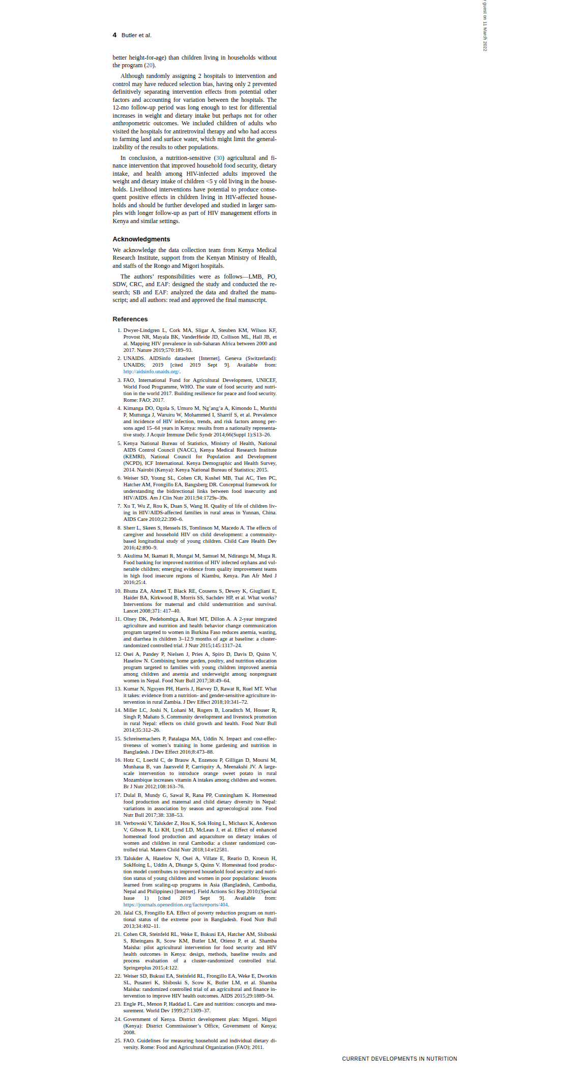4 Butler et al.
Downloaded from https://academic.oup.com/cdn/article/4/2/nzaa003/5700708 by guest on 11 March 2022
better height-for-age) than children living in households without the program (20).
Although randomly assigning 2 hospitals to intervention and control may have reduced selection bias, having only 2 prevented definitively separating intervention effects from potential other factors and accounting for variation between the hospitals. The 12-mo follow-up period was long enough to test for differential increases in weight and dietary intake but perhaps not for other anthropometric outcomes. We included children of adults who visited the hospitals for antiretroviral therapy and who had access to farming land and surface water, which might limit the generalizability of the results to other populations.
In conclusion, a nutrition-sensitive (30) agricultural and finance intervention that improved household food security, dietary intake, and health among HIV-infected adults improved the weight and dietary intake of children <5 y old living in the households. Livelihood interventions have potential to produce consequent positive effects in children living in HIV-affected households and should be further developed and studied in larger samples with longer follow-up as part of HIV management efforts in Kenya and similar settings.
Acknowledgments
We acknowledge the data collection team from Kenya Medical Research Institute, support from the Kenyan Ministry of Health, and staffs of the Rongo and Migori hospitals.
The authors’ responsibilities were as follows—LMB, PO, SDW, CRC, and EAF: designed the study and conducted the research; SB and EAF: analyzed the data and drafted the manuscript; and all authors: read and approved the final manuscript.
References
Dwyer-Lindgren L, Cork MA, Sligar A, Steuben KM, Wilson KF, Provost NR, Mayala BK, VanderHeide JD, Collison ML, Hall JB, et al. Mapping HIV prevalence in sub-Saharan Africa between 2000 and 2017. Nature 2019;570:189–93.
UNAIDS. AIDSinfo datasheet [Internet]. Geneva (Switzerland): UNAIDS; 2019 [cited 2019 Sept 9]. Available from: http://aidsinfo.unaids.org/.
FAO, International Fund for Agricultural Development, UNICEF, World Food Programme, WHO. The state of food security and nutrition in the world 2017. Building resilience for peace and food security. Rome: FAO; 2017.
Kimanga DO, Ogola S, Umuro M, Ng’ang’a A, Kimondo L, Murithi P, Muttunga J, Waruiru W, Mohammed I, Sharrif S, et al. Prevalence and incidence of HIV infection, trends, and risk factors among persons aged 15–64 years in Kenya: results from a nationally representative study. J Acquir Immune Defic Syndr 2014;66(Suppl 1):S13–26.
Kenya National Bureau of Statistics, Ministry of Health, National AIDS Control Council (NACC), Kenya Medical Research Institute (KEMRI), National Council for Population and Development (NCPD), ICF International. Kenya Demographic and Health Survey, 2014. Nairobi (Kenya): Kenya National Bureau of Statistics; 2015.
Weiser SD, Young SL, Cohen CR, Kushel MB, Tsai AC, Tien PC, Hatcher AM, Frongillo EA, Bangsberg DR. Conceptual framework for understanding the bidirectional links between food insecurity and HIV/AIDS. Am J Clin Nutr 2011;94:1729s–39s.
Xu T, Wu Z, Rou K, Duan S, Wang H. Quality of life of children living in HIV/AIDS-affected families in rural areas in Yunnan, China. AIDS Care 2010;22:390–6.
Sherr L, Skeen S, Hensels IS, Tomlinson M, Macedo A. The effects of caregiver and household HIV on child development: a community-based longitudinal study of young children. Child Care Health Dev 2016;42:890–9.
Akulima M, Ikamati R, Mungai M, Samuel M, Ndirangu M, Muga R. Food banking for improved nutrition of HIV infected orphans and vulnerable children; emerging evidence from quality improvement teams in high food insecure regions of Kiambu, Kenya. Pan Afr Med J 2016;25:4.
Bhutta ZA, Ahmed T, Black RE, Cousens S, Dewey K, Giugliani E, Haider BA, Kirkwood B, Morris SS, Sachdev HP, et al. What works? Interventions for maternal and child undernutrition and survival. Lancet 2008;371: 417–40.
Olney DK, Pedehombga A, Ruel MT, Dillon A. A 2-year integrated agriculture and nutrition and health behavior change communication program targeted to women in Burkina Faso reduces anemia, wasting, and diarrhea in children 3–12.9 months of age at baseline: a cluster-randomized controlled trial. J Nutr 2015;145:1317–24.
Osei A, Pandey P, Nielsen J, Pries A, Spiro D, Davis D, Quinn V, Haselow N. Combining home garden, poultry, and nutrition education program targeted to families with young children improved anemia among children and anemia and underweight among nonpregnant women in Nepal. Food Nutr Bull 2017;38:49–64.
Kumar N, Nguyen PH, Harris J, Harvey D, Rawat R, Ruel MT. What it takes: evidence from a nutrition- and gender-sensitive agriculture intervention in rural Zambia. J Dev Effect 2018;10:341–72.
Miller LC, Joshi N, Lohani M, Rogers B, Loraditch M, Houser R, Singh P, Mahato S. Community development and livestock promotion in rural Nepal: effects on child growth and health. Food Nutr Bull 2014;35:312–26.
Schreinemachers P, Patalagsa MA, Uddin N. Impact and cost-effectiveness of women’s training in home gardening and nutrition in Bangladesh. J Dev Effect 2016;8:473–88.
Hotz C, Loechl C, de Brauw A, Eozenou P, Gilligan D, Moursi M, Munhaua B, van Jaarsveld P, Carriquiry A, Meenakshi JV. A large-scale intervention to introduce orange sweet potato in rural Mozambique increases vitamin A intakes among children and women. Br J Nutr 2012;108:163–76.
Dulal B, Mundy G, Sawal R, Rana PP, Cunningham K. Homestead food production and maternal and child dietary diversity in Nepal: variations in association by season and agroecological zone. Food Nutr Bull 2017;38: 338–53.
Verbowski V, Talukder Z, Hou K, Sok Hoing L, Michaux K, Anderson V, Gibson R, Li KH, Lynd LD, McLean J, et al. Effect of enhanced homestead food production and aquaculture on dietary intakes of women and children in rural Cambodia: a cluster randomized controlled trial. Matern Child Nutr 2018;14:e12581.
Talukder A, Haselow N, Osei A, Villate E, Reario D, Kroeun H, SokHoing L, Uddin A, Dhunge S, Quinn V. Homestead food production model contributes to improved household food security and nutrition status of young children and women in poor populations: lessons learned from scaling-up programs in Asia (Bangladesh, Cambodia, Nepal and Philippines) [Internet]. Field Actions Sci Rep 2010;(Special Issue 1) [cited 2019 Sept 9]. Available from: https://journals.openedition.org/factsreports/404.
Jalal CS, Frongillo EA. Effect of poverty reduction program on nutritional status of the extreme poor in Bangladesh. Food Nutr Bull 2013;34:402–11.
Cohen CR, Steinfeld RL, Weke E, Bukusi EA, Hatcher AM, Shiboski S, Rheingans R, Scow KM, Butler LM, Otieno P, et al. Shamba Maisha: pilot agricultural intervention for food security and HIV health outcomes in Kenya: design, methods, baseline results and process evaluation of a cluster-randomized controlled trial. Springerplus 2015;4:122.
Weiser SD, Bukusi EA, Steinfeld RL, Frongillo EA, Weke E, Dworkin SL, Pusateri K, Shiboski S, Scow K, Butler LM, et al. Shamba Maisha: randomized controlled trial of an agricultural and finance intervention to improve HIV health outcomes. AIDS 2015;29:1889–94.
Engle PL, Menon P, Haddad L. Care and nutrition: concepts and measurement. World Dev 1999;27:1309–37.
Government of Kenya. District development plan: Migori. Migori (Kenya): District Commissioner’s Office, Government of Kenya; 2008.
FAO. Guidelines for measuring household and individual dietary diversity. Rome: Food and Agricultural Organization (FAO); 2011.
Current Developments in Nutrition